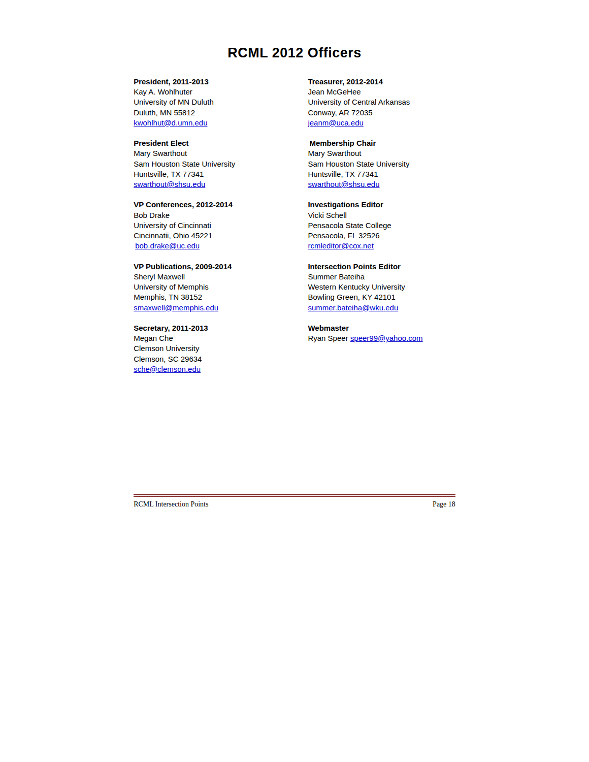RCML 2012 Officers
President, 2011-2013
Kay A. Wohlhuter
University of MN Duluth
Duluth, MN 55812
kwohlhut@d.umn.edu
President Elect
Mary Swarthout
Sam Houston State University
Huntsville, TX 77341
swarthout@shsu.edu
VP Conferences, 2012-2014
Bob Drake
University of Cincinnati
Cincinnatii, Ohio 45221
bob.drake@uc.edu
VP Publications, 2009-2014
Sheryl Maxwell
University of Memphis
Memphis, TN 38152
smaxwell@memphis.edu
Secretary, 2011-2013
Megan Che
Clemson University
Clemson, SC 29634
sche@clemson.edu
Treasurer, 2012-2014
Jean McGeHee
University of Central Arkansas
Conway, AR 72035
jeanm@uca.edu
Membership Chair
Mary Swarthout
Sam Houston State University
Huntsville, TX 77341
swarthout@shsu.edu
Investigations Editor
Vicki Schell
Pensacola State College
Pensacola, FL 32526
rcmleditor@cox.net
Intersection Points Editor
Summer Bateiha
Western Kentucky University
Bowling Green, KY 42101
summer.bateiha@wku.edu
Webmaster
Ryan Speer speer99@yahoo.com
RCML Intersection Points Page 18